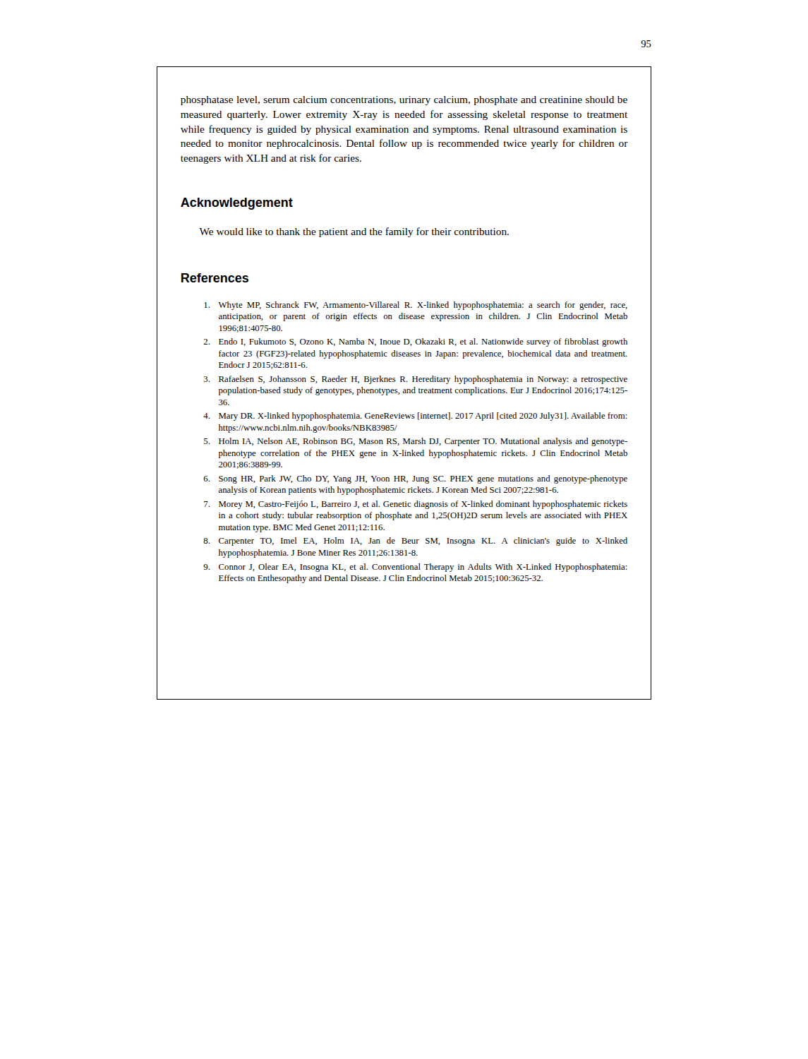95
phosphatase level, serum calcium concentrations, urinary calcium, phosphate and creatinine should be measured quarterly. Lower extremity X-ray is needed for assessing skeletal response to treatment while frequency is guided by physical examination and symptoms. Renal ultrasound examination is needed to monitor nephrocalcinosis. Dental follow up is recommended twice yearly for children or teenagers with XLH and at risk for caries.
Acknowledgement
We would like to thank the patient and the family for their contribution.
References
Whyte MP, Schranck FW, Armamento-Villareal R. X-linked hypophosphatemia: a search for gender, race, anticipation, or parent of origin effects on disease expression in children. J Clin Endocrinol Metab 1996;81:4075-80.
Endo I, Fukumoto S, Ozono K, Namba N, Inoue D, Okazaki R, et al. Nationwide survey of fibroblast growth factor 23 (FGF23)-related hypophosphatemic diseases in Japan: prevalence, biochemical data and treatment. Endocr J 2015;62:811-6.
Rafaelsen S, Johansson S, Raeder H, Bjerknes R. Hereditary hypophosphatemia in Norway: a retrospective population-based study of genotypes, phenotypes, and treatment complications. Eur J Endocrinol 2016;174:125-36.
Mary DR. X-linked hypophosphatemia. GeneReviews [internet]. 2017 April [cited 2020 July31]. Available from: https://www.ncbi.nlm.nih.gov/books/NBK83985/
Holm IA, Nelson AE, Robinson BG, Mason RS, Marsh DJ, Carpenter TO. Mutational analysis and genotype-phenotype correlation of the PHEX gene in X-linked hypophosphatemic rickets. J Clin Endocrinol Metab 2001;86:3889-99.
Song HR, Park JW, Cho DY, Yang JH, Yoon HR, Jung SC. PHEX gene mutations and genotype-phenotype analysis of Korean patients with hypophosphatemic rickets. J Korean Med Sci 2007;22:981-6.
Morey M, Castro-Feijóo L, Barreiro J, et al. Genetic diagnosis of X-linked dominant hypophosphatemic rickets in a cohort study: tubular reabsorption of phosphate and 1,25(OH)2D serum levels are associated with PHEX mutation type. BMC Med Genet 2011;12:116.
Carpenter TO, Imel EA, Holm IA, Jan de Beur SM, Insogna KL. A clinician's guide to X-linked hypophosphatemia. J Bone Miner Res 2011;26:1381-8.
Connor J, Olear EA, Insogna KL, et al. Conventional Therapy in Adults With X-Linked Hypophosphatemia: Effects on Enthesopathy and Dental Disease. J Clin Endocrinol Metab 2015;100:3625-32.